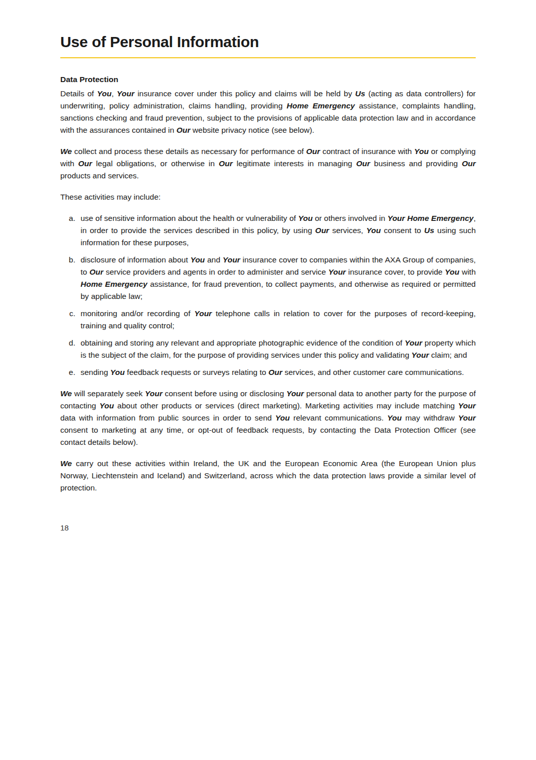Use of Personal Information
Data Protection
Details of You, Your insurance cover under this policy and claims will be held by Us (acting as data controllers) for underwriting, policy administration, claims handling, providing Home Emergency assistance, complaints handling, sanctions checking and fraud prevention, subject to the provisions of applicable data protection law and in accordance with the assurances contained in Our website privacy notice (see below).
We collect and process these details as necessary for performance of Our contract of insurance with You or complying with Our legal obligations, or otherwise in Our legitimate interests in managing Our business and providing Our products and services.
These activities may include:
use of sensitive information about the health or vulnerability of You or others involved in Your Home Emergency, in order to provide the services described in this policy, by using Our services, You consent to Us using such information for these purposes,
disclosure of information about You and Your insurance cover to companies within the AXA Group of companies, to Our service providers and agents in order to administer and service Your insurance cover, to provide You with Home Emergency assistance, for fraud prevention, to collect payments, and otherwise as required or permitted by applicable law;
monitoring and/or recording of Your telephone calls in relation to cover for the purposes of record-keeping, training and quality control;
obtaining and storing any relevant and appropriate photographic evidence of the condition of Your property which is the subject of the claim, for the purpose of providing services under this policy and validating Your claim; and
sending You feedback requests or surveys relating to Our services, and other customer care communications.
We will separately seek Your consent before using or disclosing Your personal data to another party for the purpose of contacting You about other products or services (direct marketing). Marketing activities may include matching Your data with information from public sources in order to send You relevant communications. You may withdraw Your consent to marketing at any time, or opt-out of feedback requests, by contacting the Data Protection Officer (see contact details below).
We carry out these activities within Ireland, the UK and the European Economic Area (the European Union plus Norway, Liechtenstein and Iceland) and Switzerland, across which the data protection laws provide a similar level of protection.
18